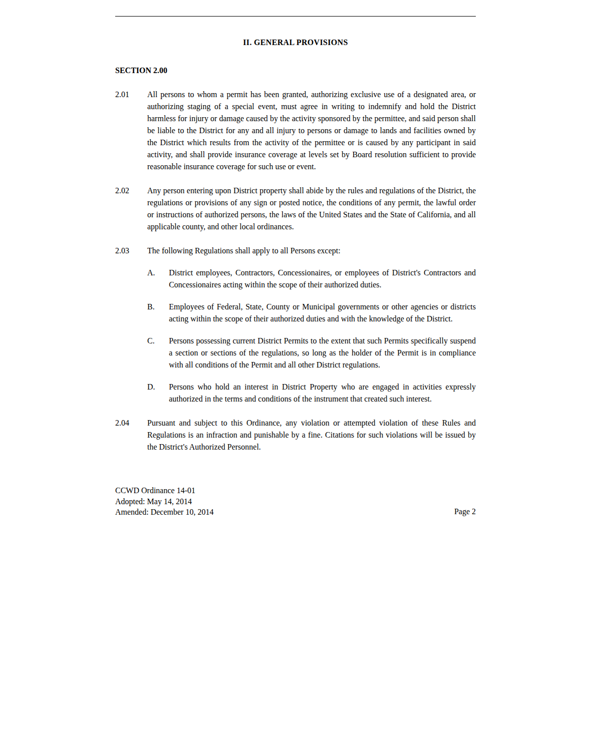II. GENERAL PROVISIONS
SECTION 2.00
2.01 All persons to whom a permit has been granted, authorizing exclusive use of a designated area, or authorizing staging of a special event, must agree in writing to indemnify and hold the District harmless for injury or damage caused by the activity sponsored by the permittee, and said person shall be liable to the District for any and all injury to persons or damage to lands and facilities owned by the District which results from the activity of the permittee or is caused by any participant in said activity, and shall provide insurance coverage at levels set by Board resolution sufficient to provide reasonable insurance coverage for such use or event.
2.02 Any person entering upon District property shall abide by the rules and regulations of the District, the regulations or provisions of any sign or posted notice, the conditions of any permit, the lawful order or instructions of authorized persons, the laws of the United States and the State of California, and all applicable county, and other local ordinances.
2.03 The following Regulations shall apply to all Persons except:
A. District employees, Contractors, Concessionaires, or employees of District's Contractors and Concessionaires acting within the scope of their authorized duties.
B. Employees of Federal, State, County or Municipal governments or other agencies or districts acting within the scope of their authorized duties and with the knowledge of the District.
C. Persons possessing current District Permits to the extent that such Permits specifically suspend a section or sections of the regulations, so long as the holder of the Permit is in compliance with all conditions of the Permit and all other District regulations.
D. Persons who hold an interest in District Property who are engaged in activities expressly authorized in the terms and conditions of the instrument that created such interest.
2.04 Pursuant and subject to this Ordinance, any violation or attempted violation of these Rules and Regulations is an infraction and punishable by a fine. Citations for such violations will be issued by the District's Authorized Personnel.
CCWD Ordinance 14-01
Adopted: May 14, 2014
Amended: December 10, 2014
Page 2